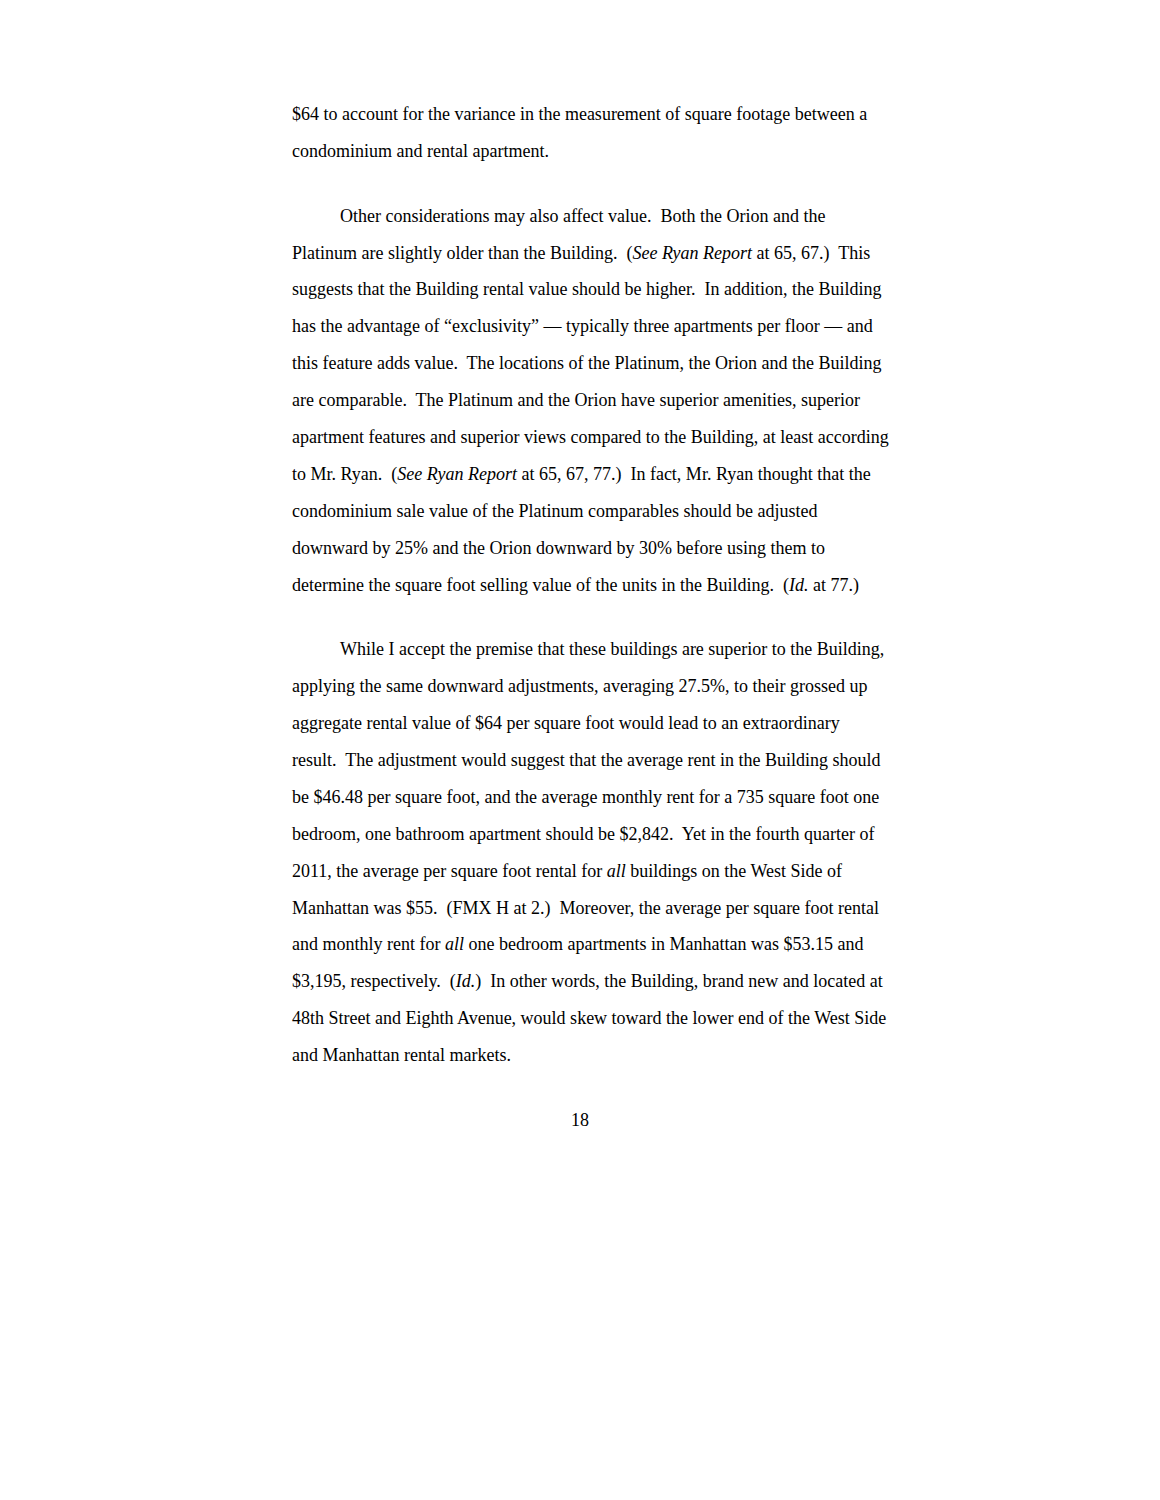$64 to account for the variance in the measurement of square footage between a condominium and rental apartment.
Other considerations may also affect value. Both the Orion and the Platinum are slightly older than the Building. (See Ryan Report at 65, 67.) This suggests that the Building rental value should be higher. In addition, the Building has the advantage of “exclusivity” — typically three apartments per floor — and this feature adds value. The locations of the Platinum, the Orion and the Building are comparable. The Platinum and the Orion have superior amenities, superior apartment features and superior views compared to the Building, at least according to Mr. Ryan. (See Ryan Report at 65, 67, 77.) In fact, Mr. Ryan thought that the condominium sale value of the Platinum comparables should be adjusted downward by 25% and the Orion downward by 30% before using them to determine the square foot selling value of the units in the Building. (Id. at 77.)
While I accept the premise that these buildings are superior to the Building, applying the same downward adjustments, averaging 27.5%, to their grossed up aggregate rental value of $64 per square foot would lead to an extraordinary result. The adjustment would suggest that the average rent in the Building should be $46.48 per square foot, and the average monthly rent for a 735 square foot one bedroom, one bathroom apartment should be $2,842. Yet in the fourth quarter of 2011, the average per square foot rental for all buildings on the West Side of Manhattan was $55. (FMX H at 2.) Moreover, the average per square foot rental and monthly rent for all one bedroom apartments in Manhattan was $53.15 and $3,195, respectively. (Id.) In other words, the Building, brand new and located at 48th Street and Eighth Avenue, would skew toward the lower end of the West Side and Manhattan rental markets.
18